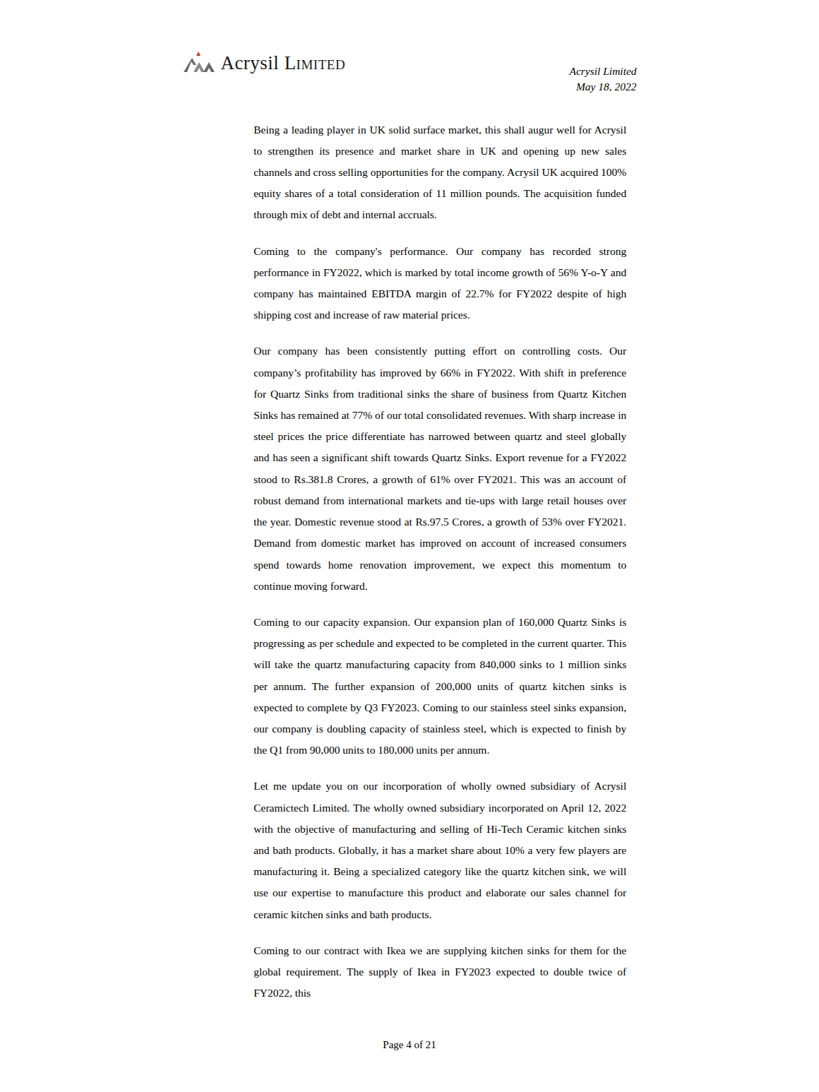Acrysil Limited
Acrysil Limited
May 18, 2022
Being a leading player in UK solid surface market, this shall augur well for Acrysil to strengthen its presence and market share in UK and opening up new sales channels and cross selling opportunities for the company. Acrysil UK acquired 100% equity shares of a total consideration of 11 million pounds. The acquisition funded through mix of debt and internal accruals.
Coming to the company's performance. Our company has recorded strong performance in FY2022, which is marked by total income growth of 56% Y-o-Y and company has maintained EBITDA margin of 22.7% for FY2022 despite of high shipping cost and increase of raw material prices.
Our company has been consistently putting effort on controlling costs. Our company’s profitability has improved by 66% in FY2022. With shift in preference for Quartz Sinks from traditional sinks the share of business from Quartz Kitchen Sinks has remained at 77% of our total consolidated revenues. With sharp increase in steel prices the price differentiate has narrowed between quartz and steel globally and has seen a significant shift towards Quartz Sinks. Export revenue for a FY2022 stood to Rs.381.8 Crores, a growth of 61% over FY2021. This was an account of robust demand from international markets and tie-ups with large retail houses over the year. Domestic revenue stood at Rs.97.5 Crores, a growth of 53% over FY2021. Demand from domestic market has improved on account of increased consumers spend towards home renovation improvement, we expect this momentum to continue moving forward.
Coming to our capacity expansion. Our expansion plan of 160,000 Quartz Sinks is progressing as per schedule and expected to be completed in the current quarter. This will take the quartz manufacturing capacity from 840,000 sinks to 1 million sinks per annum. The further expansion of 200,000 units of quartz kitchen sinks is expected to complete by Q3 FY2023. Coming to our stainless steel sinks expansion, our company is doubling capacity of stainless steel, which is expected to finish by the Q1 from 90,000 units to 180,000 units per annum.
Let me update you on our incorporation of wholly owned subsidiary of Acrysil Ceramictech Limited. The wholly owned subsidiary incorporated on April 12, 2022 with the objective of manufacturing and selling of Hi-Tech Ceramic kitchen sinks and bath products. Globally, it has a market share about 10% a very few players are manufacturing it. Being a specialized category like the quartz kitchen sink, we will use our expertise to manufacture this product and elaborate our sales channel for ceramic kitchen sinks and bath products.
Coming to our contract with Ikea we are supplying kitchen sinks for them for the global requirement. The supply of Ikea in FY2023 expected to double twice of FY2022, this
Page 4 of 21